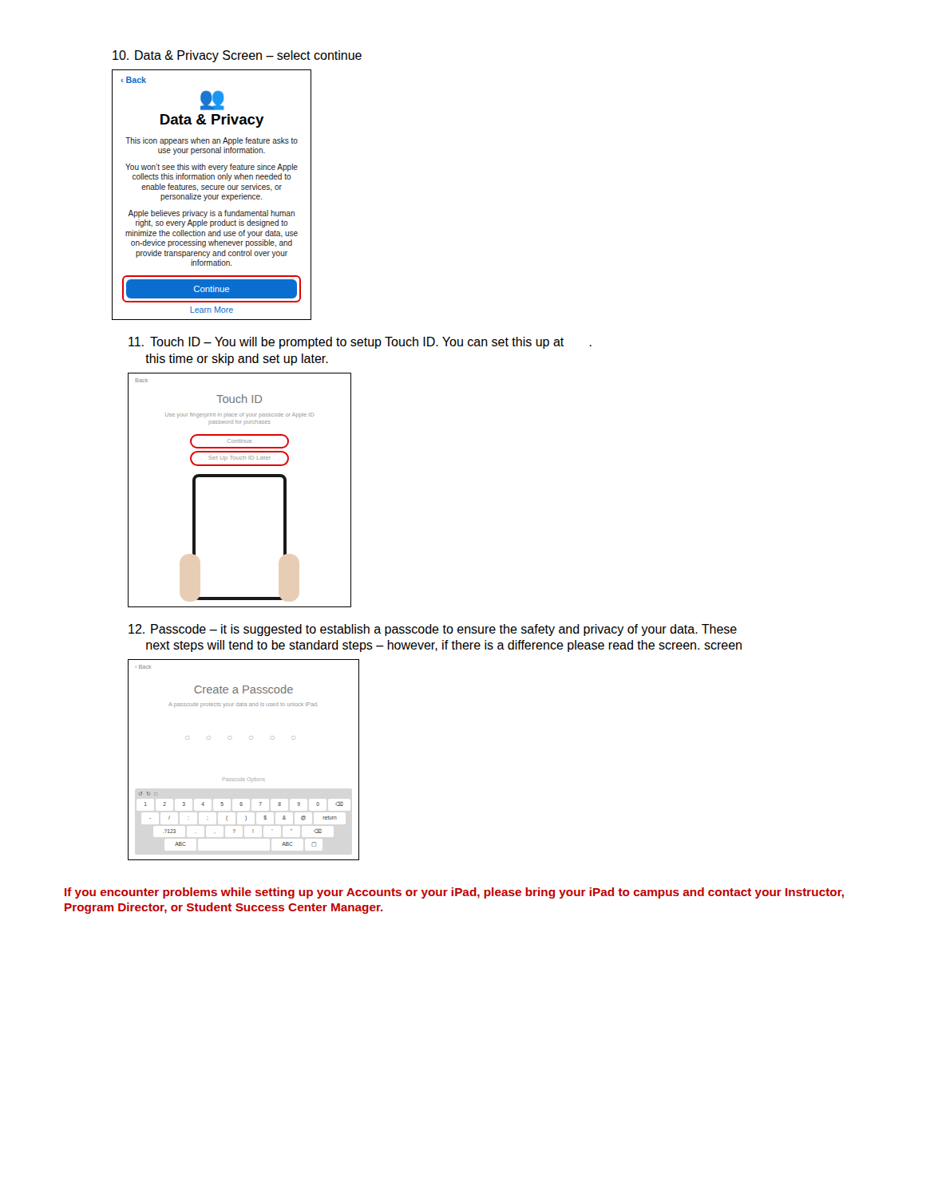10. Data & Privacy Screen – select continue
‹ Back
👥
Data & Privacy
This icon appears when an Apple feature asks to use your personal information.
You won’t see this with every feature since Apple collects this information only when needed to enable features, secure our services, or personalize your experience.
Apple believes privacy is a fundamental human right, so every Apple product is designed to minimize the collection and use of your data, use on-device processing whenever possible, and provide transparency and control over your information.
Continue
Learn More
11. Touch ID – You will be prompted to setup Touch ID. You can set this up at .
this time or skip and set up later.
Back
Touch ID
Use your fingerprint in place of your passcode or Apple ID
password for purchases
Continue
Set Up Touch ID Later
12. Passcode – it is suggested to establish a passcode to ensure the safety and privacy of your data. These
next steps will tend to be standard steps – however, if there is a difference please read the screen. screen
‹ Back
Create a Passcode
A passcode protects your data and is used to unlock iPad.
○ ○ ○ ○ ○ ○
Passcode Options
↺↻□
1
2
3
4
5
6
7
8
9
0
⌫
-
/
:
;
(
)
$
&
@
return
.?123
.
,
?
!
'
"
⌫
ABC
ABC
▢
If you encounter problems while setting up your Accounts or your iPad, please bring your iPad to campus and contact your Instructor, Program Director, or Student Success Center Manager.